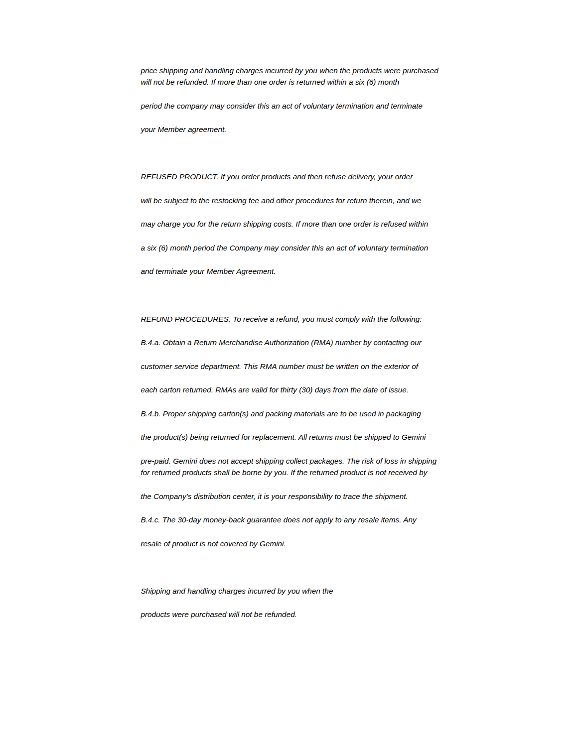price shipping and handling charges incurred by you when the products were purchased will not be refunded. If more than one order is returned within a six (6) month
period the company may consider this an act of voluntary termination and terminate
your Member agreement.
REFUSED PRODUCT. If you order products and then refuse delivery, your order
will be subject to the restocking fee and other procedures for return therein, and we
may charge you for the return shipping costs. If more than one order is refused within
a six (6) month period the Company may consider this an act of voluntary termination
and terminate your Member Agreement.
REFUND PROCEDURES. To receive a refund, you must comply with the following:
B.4.a. Obtain a Return Merchandise Authorization (RMA) number by contacting our
customer service department. This RMA number must be written on the exterior of
each carton returned. RMAs are valid for thirty (30) days from the date of issue.
B.4.b. Proper shipping carton(s) and packing materials are to be used in packaging
the product(s) being returned for replacement. All returns must be shipped to Gemini
pre-paid. Gemini does not accept shipping collect packages. The risk of loss in shipping for returned products shall be borne by you. If the returned product is not received by
the Company’s distribution center, it is your responsibility to trace the shipment.
B.4.c. The 30-day money-back guarantee does not apply to any resale items. Any
resale of product is not covered by Gemini.
Shipping and handling charges incurred by you when the
products were purchased will not be refunded.